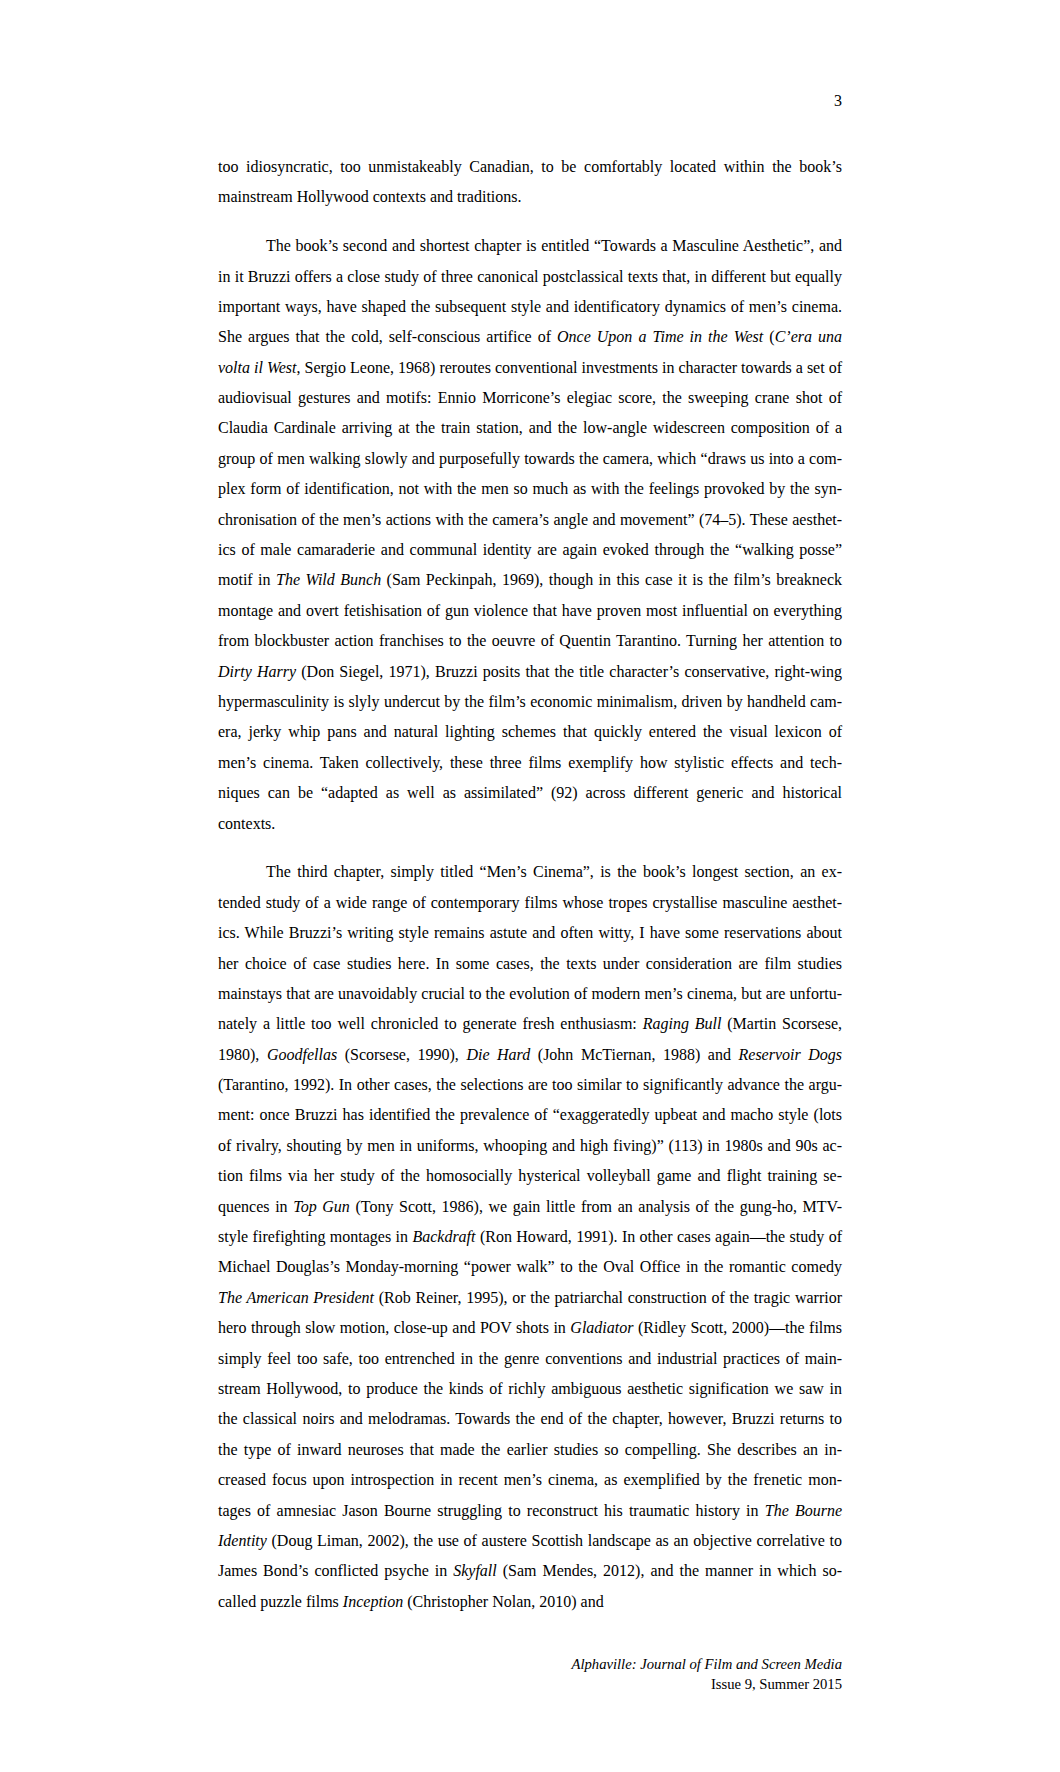3
too idiosyncratic, too unmistakeably Canadian, to be comfortably located within the book’s mainstream Hollywood contexts and traditions.
The book’s second and shortest chapter is entitled “Towards a Masculine Aesthetic”, and in it Bruzzi offers a close study of three canonical postclassical texts that, in different but equally important ways, have shaped the subsequent style and identificatory dynamics of men’s cinema. She argues that the cold, self-conscious artifice of Once Upon a Time in the West (C’era una volta il West, Sergio Leone, 1968) reroutes conventional investments in character towards a set of audiovisual gestures and motifs: Ennio Morricone’s elegiac score, the sweeping crane shot of Claudia Cardinale arriving at the train station, and the low-angle widescreen composition of a group of men walking slowly and purposefully towards the camera, which “draws us into a complex form of identification, not with the men so much as with the feelings provoked by the synchronisation of the men’s actions with the camera’s angle and movement” (74–5). These aesthetics of male camaraderie and communal identity are again evoked through the “walking posse” motif in The Wild Bunch (Sam Peckinpah, 1969), though in this case it is the film’s breakneck montage and overt fetishisation of gun violence that have proven most influential on everything from blockbuster action franchises to the oeuvre of Quentin Tarantino. Turning her attention to Dirty Harry (Don Siegel, 1971), Bruzzi posits that the title character’s conservative, right-wing hypermasculinity is slyly undercut by the film’s economic minimalism, driven by handheld camera, jerky whip pans and natural lighting schemes that quickly entered the visual lexicon of men’s cinema. Taken collectively, these three films exemplify how stylistic effects and techniques can be “adapted as well as assimilated” (92) across different generic and historical contexts.
The third chapter, simply titled “Men’s Cinema”, is the book’s longest section, an extended study of a wide range of contemporary films whose tropes crystallise masculine aesthetics. While Bruzzi’s writing style remains astute and often witty, I have some reservations about her choice of case studies here. In some cases, the texts under consideration are film studies mainstays that are unavoidably crucial to the evolution of modern men’s cinema, but are unfortunately a little too well chronicled to generate fresh enthusiasm: Raging Bull (Martin Scorsese, 1980), Goodfellas (Scorsese, 1990), Die Hard (John McTiernan, 1988) and Reservoir Dogs (Tarantino, 1992). In other cases, the selections are too similar to significantly advance the argument: once Bruzzi has identified the prevalence of “exaggeratedly upbeat and macho style (lots of rivalry, shouting by men in uniforms, whooping and high fiving)” (113) in 1980s and 90s action films via her study of the homosocially hysterical volleyball game and flight training sequences in Top Gun (Tony Scott, 1986), we gain little from an analysis of the gung-ho, MTV-style firefighting montages in Backdraft (Ron Howard, 1991). In other cases again—the study of Michael Douglas’s Monday-morning “power walk” to the Oval Office in the romantic comedy The American President (Rob Reiner, 1995), or the patriarchal construction of the tragic warrior hero through slow motion, close-up and POV shots in Gladiator (Ridley Scott, 2000)—the films simply feel too safe, too entrenched in the genre conventions and industrial practices of mainstream Hollywood, to produce the kinds of richly ambiguous aesthetic signification we saw in the classical noirs and melodramas. Towards the end of the chapter, however, Bruzzi returns to the type of inward neuroses that made the earlier studies so compelling. She describes an increased focus upon introspection in recent men’s cinema, as exemplified by the frenetic montages of amnesiac Jason Bourne struggling to reconstruct his traumatic history in The Bourne Identity (Doug Liman, 2002), the use of austere Scottish landscape as an objective correlative to James Bond’s conflicted psyche in Skyfall (Sam Mendes, 2012), and the manner in which so-called puzzle films Inception (Christopher Nolan, 2010) and
Alphaville: Journal of Film and Screen Media
Issue 9, Summer 2015